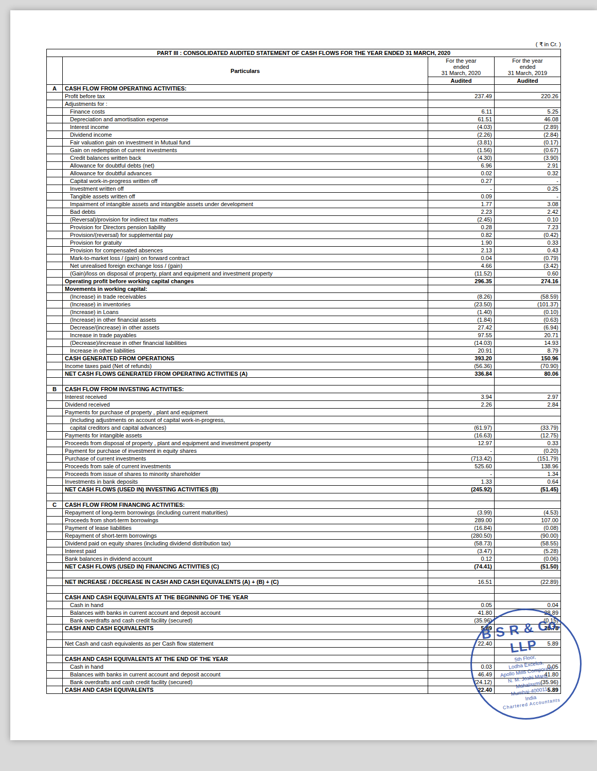( ₹ in Cr. )
| PART III : CONSOLIDATED AUDITED STATEMENT OF CASH FLOWS FOR THE YEAR ENDED 31 MARCH, 2020 |
| | Particulars | For the year ended 31 March, 2020 | For the year ended 31 March, 2019 |
| Audited | Audited |
| A | CASH FLOW FROM OPERATING ACTIVITIES: | | |
| | Profit before tax | 237.49 | 220.26 |
| | Adjustments for : | | |
| | Finance costs | 6.11 | 5.25 |
| | Depreciation and amortisation expense | 61.51 | 46.08 |
| | Interest income | (4.03) | (2.89) |
| | Dividend income | (2.26) | (2.84) |
| | Fair valuation gain on investment in Mutual fund | (3.81) | (0.17) |
| | Gain on redemption of current investments | (1.56) | (0.67) |
| | Credit balances written back | (4.30) | (3.90) |
| | Allowance for doubtful debts (net) | 6.96 | 2.91 |
| | Allowance for doubtful advances | 0.02 | 0.32 |
| | Capital work-in-progress written off | 0.27 | - |
| | Investment written off | - | 0.25 |
| | Tangible assets written off | 0.09 | - |
| | Impairment of intangible assets and intangible assets under development | 1.77 | 3.08 |
| | Bad debts | 2.23 | 2.42 |
| | (Reversal)/provision for indirect tax matters | (2.45) | 0.10 |
| | Provision for Directors pension liability | 0.28 | 7.23 |
| | Provision/(reversal) for supplemental pay | 0.82 | (0.42) |
| | Provision for gratuity | 1.90 | 0.33 |
| | Provision for compensated absences | 2.13 | 0.43 |
| | Mark-to-market loss / (gain) on forward contract | 0.04 | (0.79) |
| | Net unrealised foreign exchange loss / (gain) | 4.66 | (3.42) |
| | (Gain)/loss on disposal of property, plant and equipment and investment property | (11.52) | 0.60 |
| | Operating profit before working capital changes | 296.35 | 274.16 |
| | Movements in working capital: | | |
| | (Increase) in trade receivables | (8.26) | (58.59) |
| | (Increase) in inventories | (23.50) | (101.37) |
| | (Increase) in Loans | (1.40) | (0.10) |
| | (Increase) in other financial assets | (1.84) | (0.63) |
| | Decrease/(increase) in other assets | 27.42 | (6.94) |
| | Increase in trade payables | 97.55 | 20.71 |
| | (Decrease)/increase in other financial liabilities | (14.03) | 14.93 |
| | Increase in other liabilities | 20.91 | 8.79 |
| | CASH GENERATED FROM OPERATIONS | 393.20 | 150.96 |
| | Income taxes paid (Net of refunds) | (56.36) | (70.90) |
| | NET CASH FLOWS GENERATED FROM OPERATING ACTIVITIES (A) | 336.84 | 80.06 |
| B | CASH FLOW FROM INVESTING ACTIVITIES: | | |
| | Interest received | 3.94 | 2.97 |
| | Dividend received | 2.26 | 2.84 |
| | Payments for purchase of property , plant and equipment | | |
| | (including adjustments on account of capital work-in-progress, | | |
| | capital creditors and capital advances) | (61.97) | (33.79) |
| | Payments for intangible assets | (16.63) | (12.75) |
| | Proceeds from disposal of property , plant and equipment and investment property | 12.97 | 0.33 |
| | Payment for purchase of investment in equity shares | - | (0.20) |
| | Purchase of current investments | (713.42) | (151.79) |
| | Proceeds from sale of current investments | 525.60 | 138.96 |
| | Proceeds from issue of shares to minority shareholder | - | 1.34 |
| | Investments in bank deposits | 1.33 | 0.64 |
| | NET CASH FLOWS (USED IN) INVESTING ACTIVITIES (B) | (245.92) | (51.45) |
| C | CASH FLOW FROM FINANCING ACTIVITIES: | | |
| | Repayment of long-term borrowings (including current maturities) | (3.99) | (4.53) |
| | Proceeds from short-term borrowings | 289.00 | 107.00 |
| | Payment of lease liabilities | (16.84) | (0.08) |
| | Repayment of short-term borrowings | (280.50) | (90.00) |
| | Dividend paid on equity shares (including dividend distribution tax) | (58.73) | (58.55) |
| | Interest paid | (3.47) | (5.28) |
| | Bank balances in dividend account | 0.12 | (0.06) |
| | NET CASH FLOWS (USED IN) FINANCING ACTIVITIES (C) | (74.41) | (51.50) |
| | NET INCREASE / DECREASE IN CASH AND CASH EQUIVALENTS (A) + (B) + (C) | 16.51 | (22.89) |
| | CASH AND CASH EQUIVALENTS AT THE BEGINNING OF THE YEAR | | |
| | Cash in hand | 0.05 | 0.04 |
| | Balances with banks in current account and deposit account | 41.80 | 28.89 |
| | Bank overdrafts and cash credit facility (secured) | (35.96) | (0.15) |
| | CASH AND CASH EQUIVALENTS | 5.89 | 28.78 |
| | Net Cash and cash equivalents as per Cash flow statement | 22.40 | 5.89 |
| | CASH AND CASH EQUIVALENTS AT THE END OF THE YEAR | | |
| | Cash in hand | 0.03 | 0.05 |
| | Balances with banks in current account and deposit account | 46.49 | 41.80 |
| | Bank overdrafts and cash credit facility (secured) | (24.12) | (35.96) |
| | CASH AND CASH EQUIVALENTS | 22.40 | 5.89 |
B S R & Co. LLP
5th Floor,
Lodha Excelus,
Apollo Mills Compound,
N. M. Joshi Marg,
Mahalaxmi,
Mumbai-400011,
India
Chartered Accountants